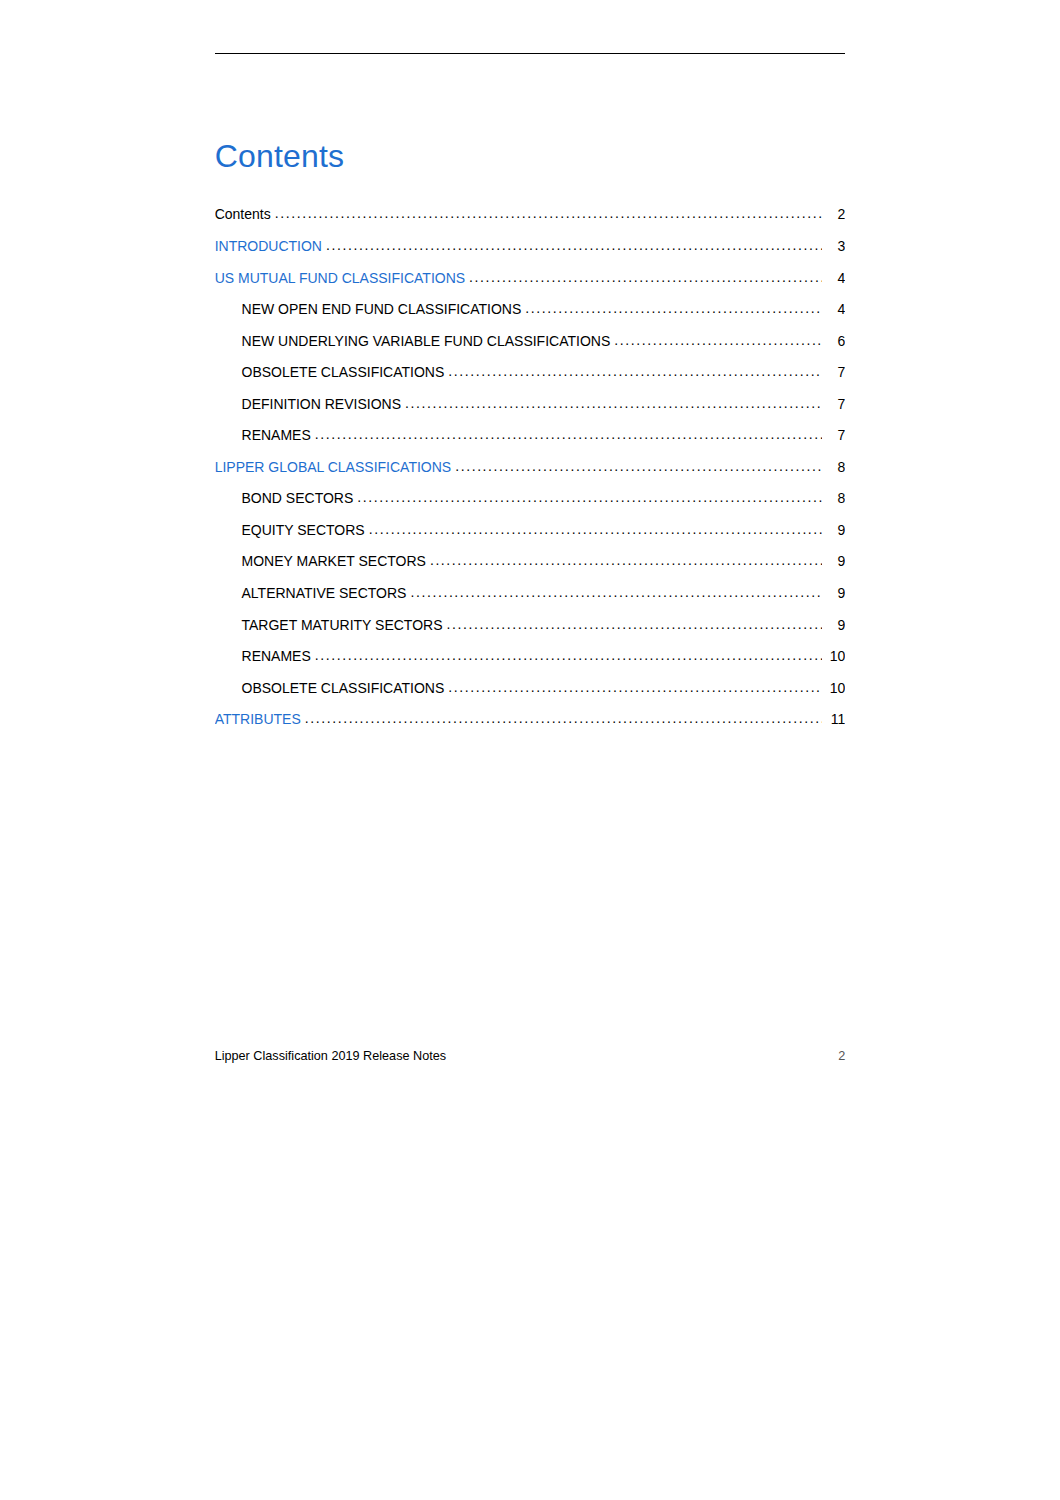Contents
Contents ........................................................................................................................................................... 2
INTRODUCTION ......................................................................................................................................................... 3
US MUTUAL FUND CLASSIFICATIONS ....................................................................................................................... 4
NEW OPEN END FUND CLASSIFICATIONS ..................................................................................................... 4
NEW UNDERLYING VARIABLE FUND CLASSIFICATIONS ............................................................................. 6
OBSOLETE CLASSIFICATIONS ................................................................................................................. 7
DEFINITION REVISIONS .............................................................................................................................. 7
RENAMES ............................................................................................................................................. 7
LIPPER GLOBAL CLASSIFICATIONS .......................................................................................................... 8
BOND SECTORS ....................................................................................................................................... 8
EQUITY SECTORS .................................................................................................................................... 9
MONEY MARKET SECTORS ..................................................................................................................... 9
ALTERNATIVE SECTORS ........................................................................................................................... 9
TARGET MATURITY SECTORS ................................................................................................................. 9
RENAMES ............................................................................................................................................. 10
OBSOLETE CLASSIFICATIONS ................................................................................................................. 10
ATTRIBUTES .............................................................................................................................................. 11
Lipper Classification 2019 Release Notes 2